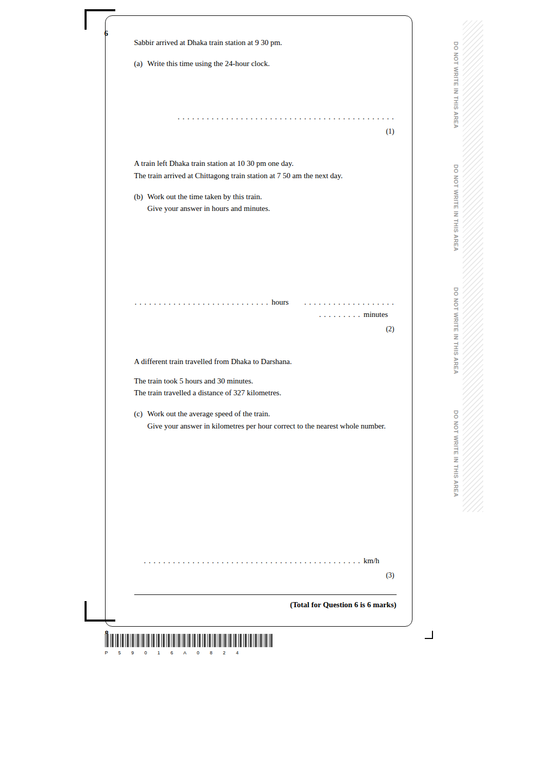DO NOT WRITE IN THIS AREA
DO NOT WRITE IN THIS AREA
DO NOT WRITE IN THIS AREA
DO NOT WRITE IN THIS AREA
6
Sabbir arrived at Dhaka train station at 9 30 pm.
(a) Write this time using the 24-hour clock.
. . . . . . . . . . . . . . . . . . . . . . . . . . . . . . . . . . . . . . . . . . . . .
(1)
A train left Dhaka train station at 10 30 pm one day.
The train arrived at Chittagong train station at 7 50 am the next day.
(b) Work out the time taken by this train.
Give your answer in hours and minutes.
. . . . . . . . . . . . . . . . . . . . . . . . . . . . hours . . . . . . . . . . . . . . . . . . . . . . . . . . . . minutes
(2)
A different train travelled from Dhaka to Darshana.
The train took 5 hours and 30 minutes.
The train travelled a distance of 327 kilometres.
(c) Work out the average speed of the train.
Give your answer in kilometres per hour correct to the nearest whole number.
. . . . . . . . . . . . . . . . . . . . . . . . . . . . . . . . . . . . . . . . . . . . . km/h
(3)
(Total for Question 6 is 6 marks)
8
P 5 9 0 1 6 A 0 8 2 4